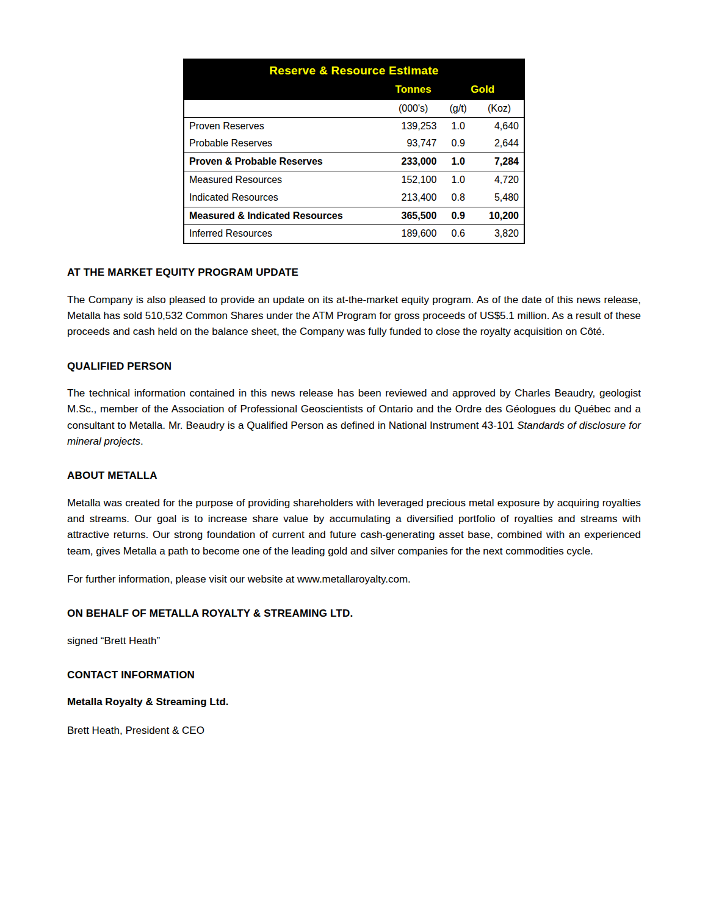| Reserve & Resource Estimate |
| --- |
| | Tonnes | Gold |
| | (000's) | (g/t) | (Koz) |
| Proven Reserves | 139,253 | 1.0 | 4,640 |
| Probable Reserves | 93,747 | 0.9 | 2,644 |
| Proven & Probable Reserves | 233,000 | 1.0 | 7,284 |
| Measured Resources | 152,100 | 1.0 | 4,720 |
| Indicated Resources | 213,400 | 0.8 | 5,480 |
| Measured & Indicated Resources | 365,500 | 0.9 | 10,200 |
| Inferred Resources | 189,600 | 0.6 | 3,820 |
AT THE MARKET EQUITY PROGRAM UPDATE
The Company is also pleased to provide an update on its at-the-market equity program. As of the date of this news release, Metalla has sold 510,532 Common Shares under the ATM Program for gross proceeds of US$5.1 million. As a result of these proceeds and cash held on the balance sheet, the Company was fully funded to close the royalty acquisition on Côté.
QUALIFIED PERSON
The technical information contained in this news release has been reviewed and approved by Charles Beaudry, geologist M.Sc., member of the Association of Professional Geoscientists of Ontario and the Ordre des Géologues du Québec and a consultant to Metalla. Mr. Beaudry is a Qualified Person as defined in National Instrument 43-101 Standards of disclosure for mineral projects.
ABOUT METALLA
Metalla was created for the purpose of providing shareholders with leveraged precious metal exposure by acquiring royalties and streams. Our goal is to increase share value by accumulating a diversified portfolio of royalties and streams with attractive returns. Our strong foundation of current and future cash-generating asset base, combined with an experienced team, gives Metalla a path to become one of the leading gold and silver companies for the next commodities cycle.
For further information, please visit our website at www.metallaroyalty.com.
ON BEHALF OF METALLA ROYALTY & STREAMING LTD.
signed “Brett Heath”
CONTACT INFORMATION
Metalla Royalty & Streaming Ltd.
Brett Heath, President & CEO